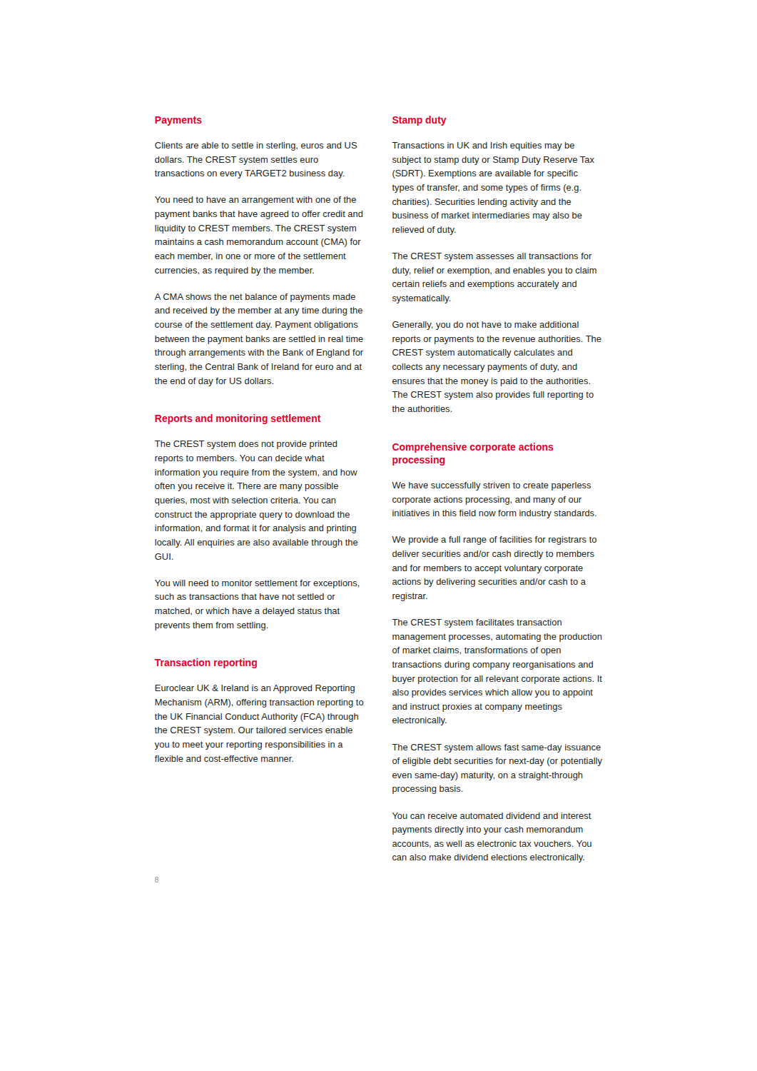Payments
Clients are able to settle in sterling, euros and US dollars. The CREST system settles euro transactions on every TARGET2 business day.
You need to have an arrangement with one of the payment banks that have agreed to offer credit and liquidity to CREST members. The CREST system maintains a cash memorandum account (CMA) for each member, in one or more of the settlement currencies, as required by the member.
A CMA shows the net balance of payments made and received by the member at any time during the course of the settlement day. Payment obligations between the payment banks are settled in real time through arrangements with the Bank of England for sterling, the Central Bank of Ireland for euro and at the end of day for US dollars.
Reports and monitoring settlement
The CREST system does not provide printed reports to members. You can decide what information you require from the system, and how often you receive it. There are many possible queries, most with selection criteria. You can construct the appropriate query to download the information, and format it for analysis and printing locally. All enquiries are also available through the GUI.
You will need to monitor settlement for exceptions, such as transactions that have not settled or matched, or which have a delayed status that prevents them from settling.
Transaction reporting
Euroclear UK & Ireland is an Approved Reporting Mechanism (ARM), offering transaction reporting to the UK Financial Conduct Authority (FCA) through the CREST system. Our tailored services enable you to meet your reporting responsibilities in a flexible and cost-effective manner.
Stamp duty
Transactions in UK and Irish equities may be subject to stamp duty or Stamp Duty Reserve Tax (SDRT). Exemptions are available for specific types of transfer, and some types of firms (e.g. charities). Securities lending activity and the business of market intermediaries may also be relieved of duty.
The CREST system assesses all transactions for duty, relief or exemption, and enables you to claim certain reliefs and exemptions accurately and systematically.
Generally, you do not have to make additional reports or payments to the revenue authorities. The CREST system automatically calculates and collects any necessary payments of duty, and ensures that the money is paid to the authorities. The CREST system also provides full reporting to the authorities.
Comprehensive corporate actions processing
We have successfully striven to create paperless corporate actions processing, and many of our initiatives in this field now form industry standards.
We provide a full range of facilities for registrars to deliver securities and/or cash directly to members and for members to accept voluntary corporate actions by delivering securities and/or cash to a registrar.
The CREST system facilitates transaction management processes, automating the production of market claims, transformations of open transactions during company reorganisations and buyer protection for all relevant corporate actions. It also provides services which allow you to appoint and instruct proxies at company meetings electronically.
The CREST system allows fast same-day issuance of eligible debt securities for next-day (or potentially even same-day) maturity, on a straight-through processing basis.
You can receive automated dividend and interest payments directly into your cash memorandum accounts, as well as electronic tax vouchers. You can also make dividend elections electronically.
8